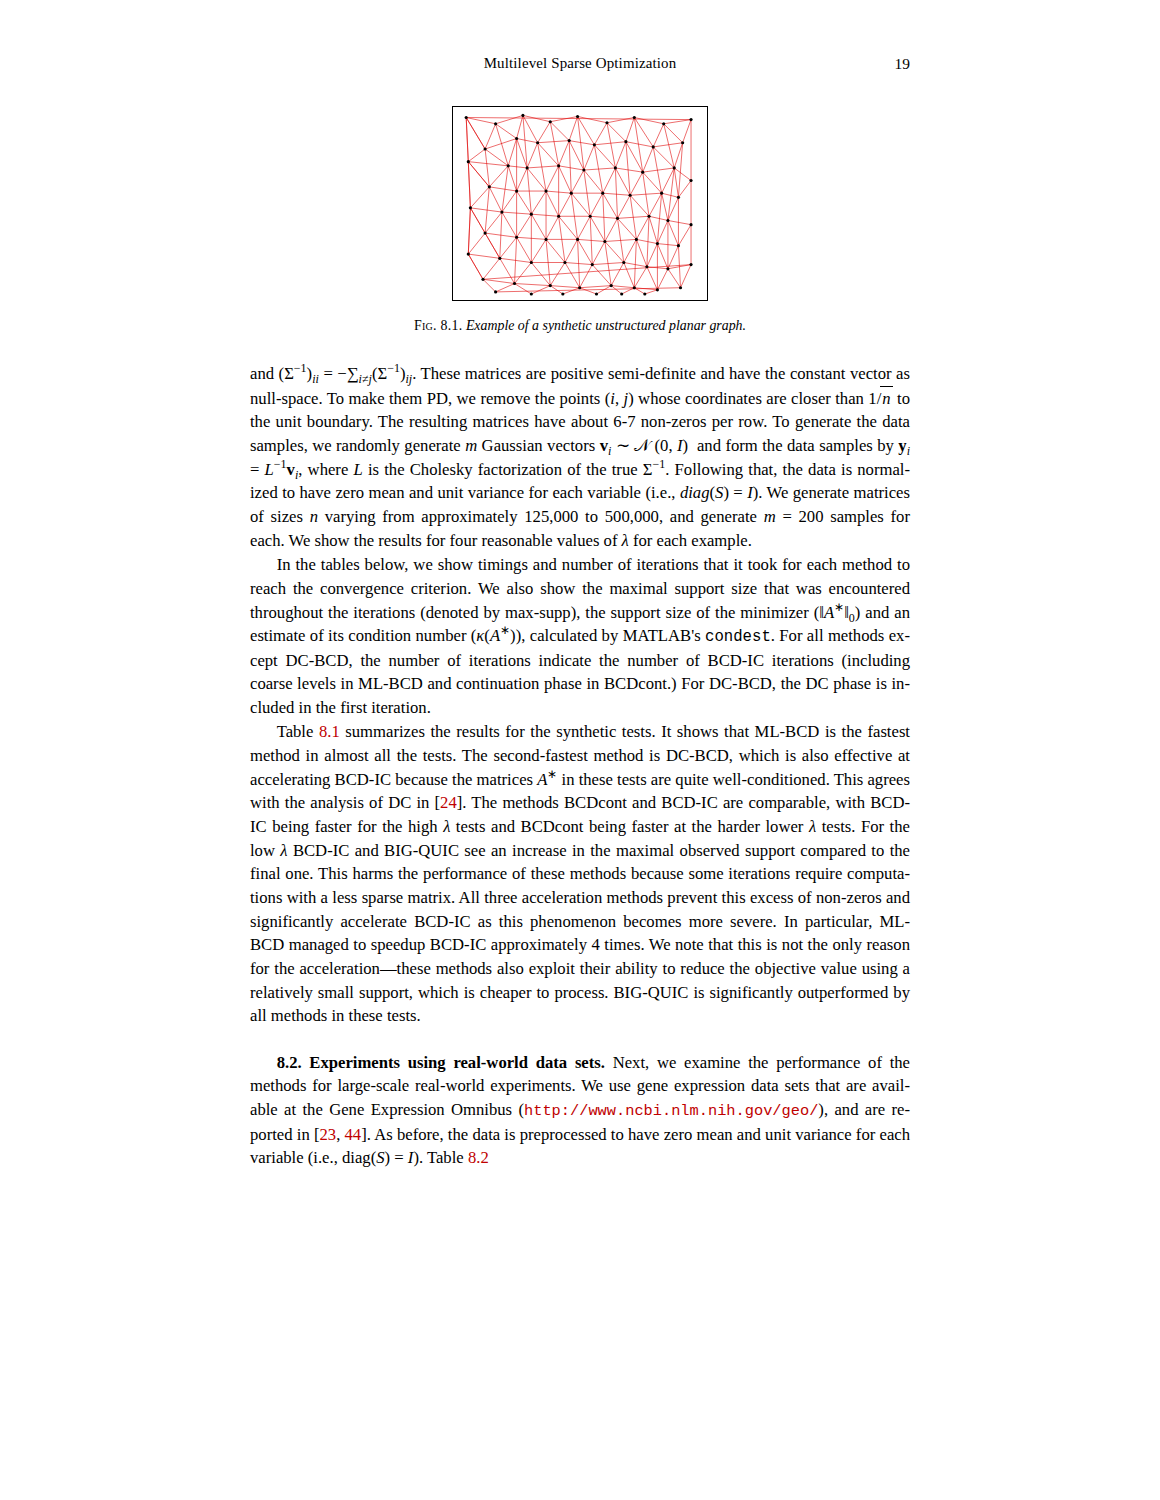Multilevel Sparse Optimization 19
Fig. 8.1. Example of a synthetic unstructured planar graph.
and (Σ−1)ii = −∑i≠j(Σ−1)ij. These matrices are positive semi-definite and have the constant vector as null-space. To make them PD, we remove the points (i, j) whose coordinates are closer than 1/n to the unit boundary. The resulting matrices have about 6-7 non-zeros per row. To generate the data samples, we randomly generate m Gaussian vectors vi ∼ 𝒩 (0, I) and form the data samples by yi = L−1vi, where L is the Cholesky factorization of the true Σ−1. Following that, the data is normalized to have zero mean and unit variance for each variable (i.e., diag(S) = I). We generate matrices of sizes n varying from approximately 125,000 to 500,000, and generate m = 200 samples for each. We show the results for four reasonable values of λ for each example.
In the tables below, we show timings and number of iterations that it took for each method to reach the convergence criterion. We also show the maximal support size that was encountered throughout the iterations (denoted by max-supp), the support size of the minimizer (‖A∗‖0) and an estimate of its condition number (κ(A∗)), calculated by MATLAB's condest. For all methods except DC-BCD, the number of iterations indicate the number of BCD-IC iterations (including coarse levels in ML-BCD and continuation phase in BCDcont.) For DC-BCD, the DC phase is included in the first iteration.
Table 8.1 summarizes the results for the synthetic tests. It shows that ML-BCD is the fastest method in almost all the tests. The second-fastest method is DC-BCD, which is also effective at accelerating BCD-IC because the matrices A∗ in these tests are quite well-conditioned. This agrees with the analysis of DC in [24]. The methods BCDcont and BCD-IC are comparable, with BCD-IC being faster for the high λ tests and BCDcont being faster at the harder lower λ tests. For the low λ BCD-IC and BIG-QUIC see an increase in the maximal observed support compared to the final one. This harms the performance of these methods because some iterations require computations with a less sparse matrix. All three acceleration methods prevent this excess of non-zeros and significantly accelerate BCD-IC as this phenomenon becomes more severe. In particular, ML-BCD managed to speedup BCD-IC approximately 4 times. We note that this is not the only reason for the acceleration—these methods also exploit their ability to reduce the objective value using a relatively small support, which is cheaper to process. BIG-QUIC is significantly outperformed by all methods in these tests.
8.2. Experiments using real-world data sets. Next, we examine the performance of the methods for large-scale real-world experiments. We use gene expression data sets that are available at the Gene Expression Omnibus (http://www.ncbi.nlm.nih.gov/geo/), and are reported in [23, 44]. As before, the data is preprocessed to have zero mean and unit variance for each variable (i.e., diag(S) = I). Table 8.2